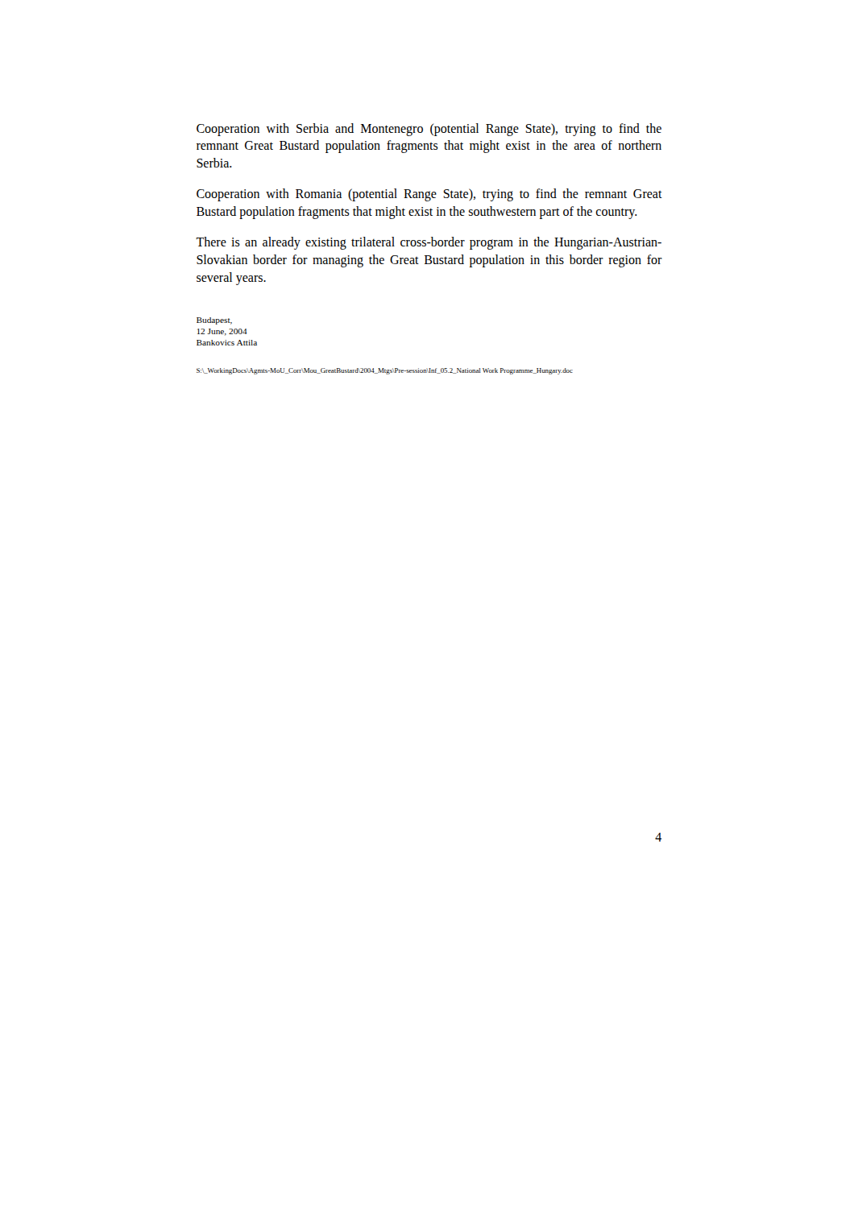Cooperation with Serbia and Montenegro (potential Range State), trying to find the remnant Great Bustard population fragments that might exist in the area of northern Serbia.
Cooperation with Romania (potential Range State), trying to find the remnant Great Bustard population fragments that might exist in the southwestern part of the country.
There is an already existing trilateral cross-border program in the Hungarian-Austrian-Slovakian border for managing the Great Bustard population in this border region for several years.
Budapest,
12 June, 2004
Bankovics Attila
S:\_WorkingDocs\Agmts-MoU_Corr\Mou_GreatBustard\2004_Mtgs\Pre-session\Inf_05.2_National Work Programme_Hungary.doc
4